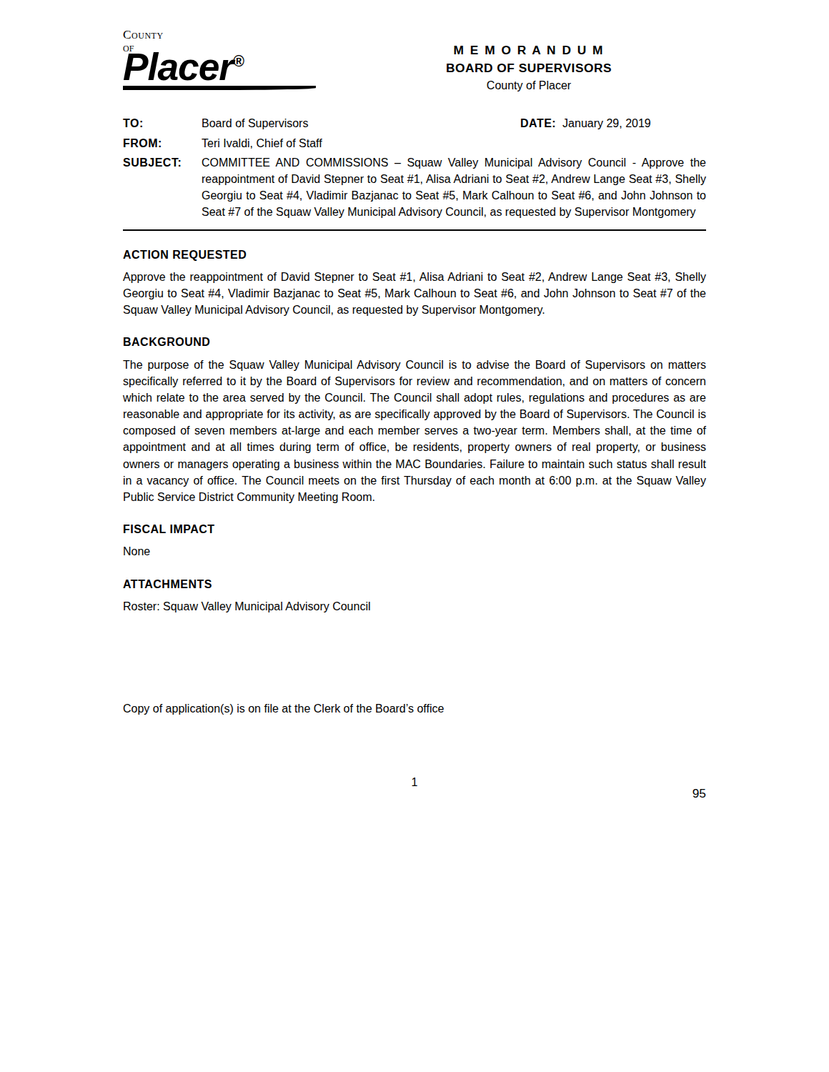County
of
Placer®
M E M O R A N D U M
BOARD OF SUPERVISORS
County of Placer
| TO: | Board of Supervisors | DATE: January 29, 2019 |
| FROM: | Teri Ivaldi, Chief of Staff |
| SUBJECT: | COMMITTEE AND COMMISSIONS – Squaw Valley Municipal Advisory Council - Approve the reappointment of David Stepner to Seat #1, Alisa Adriani to Seat #2, Andrew Lange Seat #3, Shelly Georgiu to Seat #4, Vladimir Bazjanac to Seat #5, Mark Calhoun to Seat #6, and John Johnson to Seat #7 of the Squaw Valley Municipal Advisory Council, as requested by Supervisor Montgomery |
ACTION REQUESTED
Approve the reappointment of David Stepner to Seat #1, Alisa Adriani to Seat #2, Andrew Lange Seat #3, Shelly Georgiu to Seat #4, Vladimir Bazjanac to Seat #5, Mark Calhoun to Seat #6, and John Johnson to Seat #7 of the Squaw Valley Municipal Advisory Council, as requested by Supervisor Montgomery.
BACKGROUND
The purpose of the Squaw Valley Municipal Advisory Council is to advise the Board of Supervisors on matters specifically referred to it by the Board of Supervisors for review and recommendation, and on matters of concern which relate to the area served by the Council. The Council shall adopt rules, regulations and procedures as are reasonable and appropriate for its activity, as are specifically approved by the Board of Supervisors. The Council is composed of seven members at-large and each member serves a two-year term. Members shall, at the time of appointment and at all times during term of office, be residents, property owners of real property, or business owners or managers operating a business within the MAC Boundaries. Failure to maintain such status shall result in a vacancy of office. The Council meets on the first Thursday of each month at 6:00 p.m. at the Squaw Valley Public Service District Community Meeting Room.
FISCAL IMPACT
None
ATTACHMENTS
Roster: Squaw Valley Municipal Advisory Council
Copy of application(s) is on file at the Clerk of the Board’s office
1
95